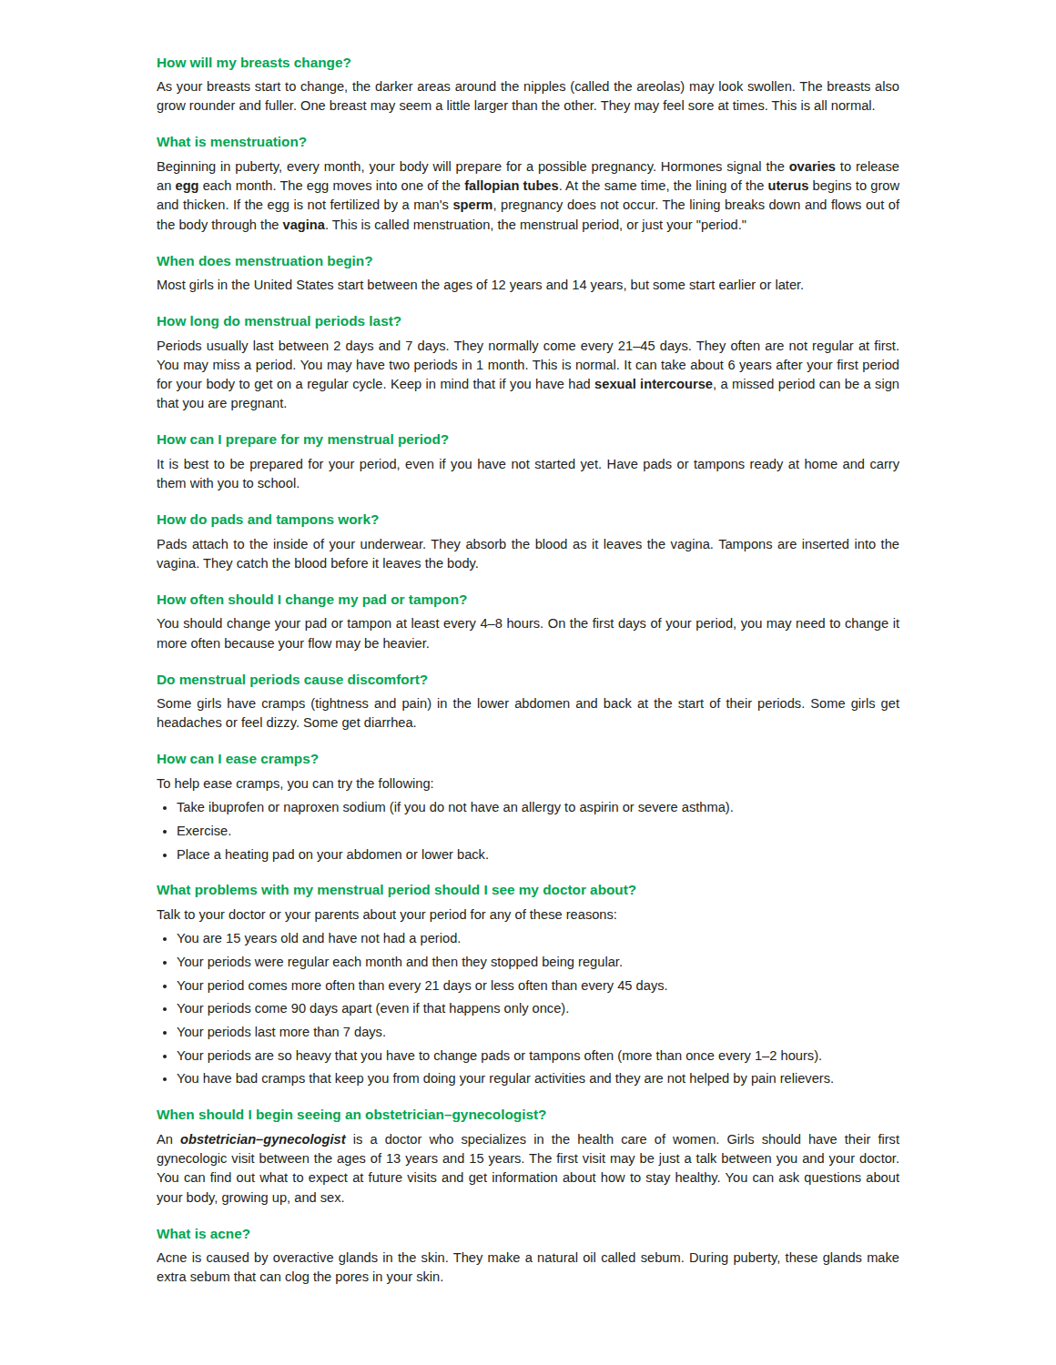How will my breasts change?
As your breasts start to change, the darker areas around the nipples (called the areolas) may look swollen. The breasts also grow rounder and fuller. One breast may seem a little larger than the other. They may feel sore at times. This is all normal.
What is menstruation?
Beginning in puberty, every month, your body will prepare for a possible pregnancy. Hormones signal the ovaries to release an egg each month. The egg moves into one of the fallopian tubes. At the same time, the lining of the uterus begins to grow and thicken. If the egg is not fertilized by a man's sperm, pregnancy does not occur. The lining breaks down and flows out of the body through the vagina. This is called menstruation, the menstrual period, or just your "period."
When does menstruation begin?
Most girls in the United States start between the ages of 12 years and 14 years, but some start earlier or later.
How long do menstrual periods last?
Periods usually last between 2 days and 7 days. They normally come every 21–45 days. They often are not regular at first. You may miss a period. You may have two periods in 1 month. This is normal. It can take about 6 years after your first period for your body to get on a regular cycle. Keep in mind that if you have had sexual intercourse, a missed period can be a sign that you are pregnant.
How can I prepare for my menstrual period?
It is best to be prepared for your period, even if you have not started yet. Have pads or tampons ready at home and carry them with you to school.
How do pads and tampons work?
Pads attach to the inside of your underwear. They absorb the blood as it leaves the vagina. Tampons are inserted into the vagina. They catch the blood before it leaves the body.
How often should I change my pad or tampon?
You should change your pad or tampon at least every 4–8 hours. On the first days of your period, you may need to change it more often because your flow may be heavier.
Do menstrual periods cause discomfort?
Some girls have cramps (tightness and pain) in the lower abdomen and back at the start of their periods. Some girls get headaches or feel dizzy. Some get diarrhea.
How can I ease cramps?
To help ease cramps, you can try the following:
Take ibuprofen or naproxen sodium (if you do not have an allergy to aspirin or severe asthma).
Exercise.
Place a heating pad on your abdomen or lower back.
What problems with my menstrual period should I see my doctor about?
Talk to your doctor or your parents about your period for any of these reasons:
You are 15 years old and have not had a period.
Your periods were regular each month and then they stopped being regular.
Your period comes more often than every 21 days or less often than every 45 days.
Your periods come 90 days apart (even if that happens only once).
Your periods last more than 7 days.
Your periods are so heavy that you have to change pads or tampons often (more than once every 1–2 hours).
You have bad cramps that keep you from doing your regular activities and they are not helped by pain relievers.
When should I begin seeing an obstetrician–gynecologist?
An obstetrician–gynecologist is a doctor who specializes in the health care of women. Girls should have their first gynecologic visit between the ages of 13 years and 15 years. The first visit may be just a talk between you and your doctor. You can find out what to expect at future visits and get information about how to stay healthy. You can ask questions about your body, growing up, and sex.
What is acne?
Acne is caused by overactive glands in the skin. They make a natural oil called sebum. During puberty, these glands make extra sebum that can clog the pores in your skin.